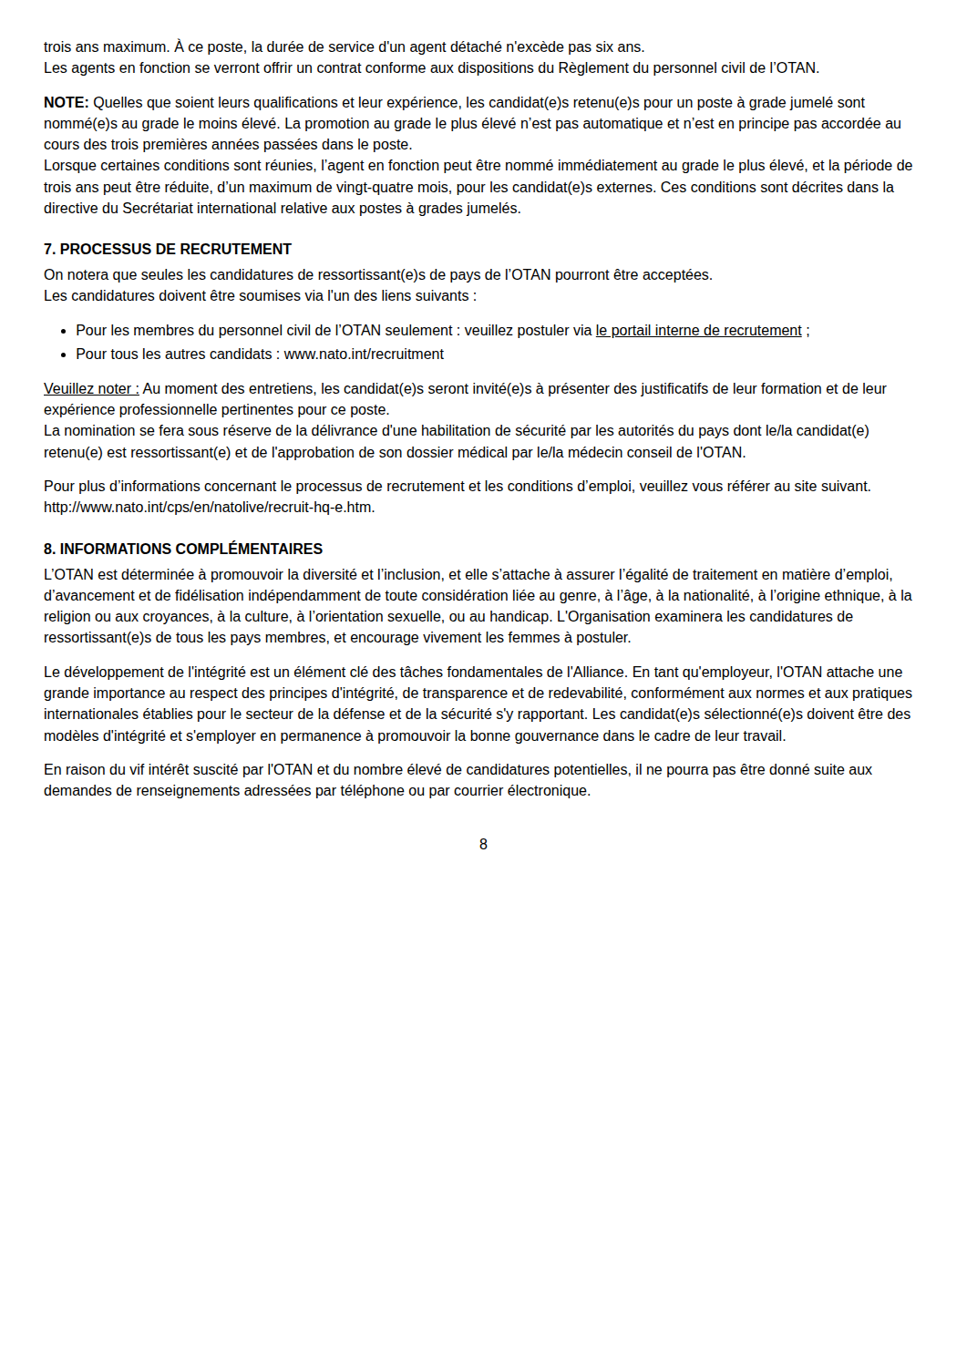trois ans maximum. À ce poste, la durée de service d'un agent détaché n'excède pas six ans.
Les agents en fonction se verront offrir un contrat conforme aux dispositions du Règlement du personnel civil de l’OTAN.
NOTE: Quelles que soient leurs qualifications et leur expérience, les candidat(e)s retenu(e)s pour un poste à grade jumelé sont nommé(e)s au grade le moins élevé. La promotion au grade le plus élevé n’est pas automatique et n’est en principe pas accordée au cours des trois premières années passées dans le poste.
Lorsque certaines conditions sont réunies, l’agent en fonction peut être nommé immédiatement au grade le plus élevé, et la période de trois ans peut être réduite, d’un maximum de vingt-quatre mois, pour les candidat(e)s externes. Ces conditions sont décrites dans la directive du Secrétariat international relative aux postes à grades jumelés.
7. PROCESSUS DE RECRUTEMENT
On notera que seules les candidatures de ressortissant(e)s de pays de l’OTAN pourront être acceptées.
Les candidatures doivent être soumises via l'un des liens suivants :
Pour les membres du personnel civil de l’OTAN seulement : veuillez postuler via le portail interne de recrutement ;
Pour tous les autres candidats : www.nato.int/recruitment
Veuillez noter : Au moment des entretiens, les candidat(e)s seront invité(e)s à présenter des justificatifs de leur formation et de leur expérience professionnelle pertinentes pour ce poste.
La nomination se fera sous réserve de la délivrance d'une habilitation de sécurité par les autorités du pays dont le/la candidat(e) retenu(e) est ressortissant(e) et de l'approbation de son dossier médical par le/la médecin conseil de l'OTAN.
Pour plus d’informations concernant le processus de recrutement et les conditions d’emploi, veuillez vous référer au site suivant. http://www.nato.int/cps/en/natolive/recruit-hq-e.htm.
8. INFORMATIONS COMPLÉMENTAIRES
L’OTAN est déterminée à promouvoir la diversité et l’inclusion, et elle s’attache à assurer l’égalité de traitement en matière d’emploi, d’avancement et de fidélisation indépendamment de toute considération liée au genre, à l’âge, à la nationalité, à l’origine ethnique, à la religion ou aux croyances, à la culture, à l’orientation sexuelle, ou au handicap. L'Organisation examinera les candidatures de ressortissant(e)s de tous les pays membres, et encourage vivement les femmes à postuler.
Le développement de l'intégrité est un élément clé des tâches fondamentales de l'Alliance. En tant qu'employeur, l'OTAN attache une grande importance au respect des principes d'intégrité, de transparence et de redevabilité, conformément aux normes et aux pratiques internationales établies pour le secteur de la défense et de la sécurité s'y rapportant. Les candidat(e)s sélectionné(e)s doivent être des modèles d'intégrité et s'employer en permanence à promouvoir la bonne gouvernance dans le cadre de leur travail.
En raison du vif intérêt suscité par l'OTAN et du nombre élevé de candidatures potentielles, il ne pourra pas être donné suite aux demandes de renseignements adressées par téléphone ou par courrier électronique.
8